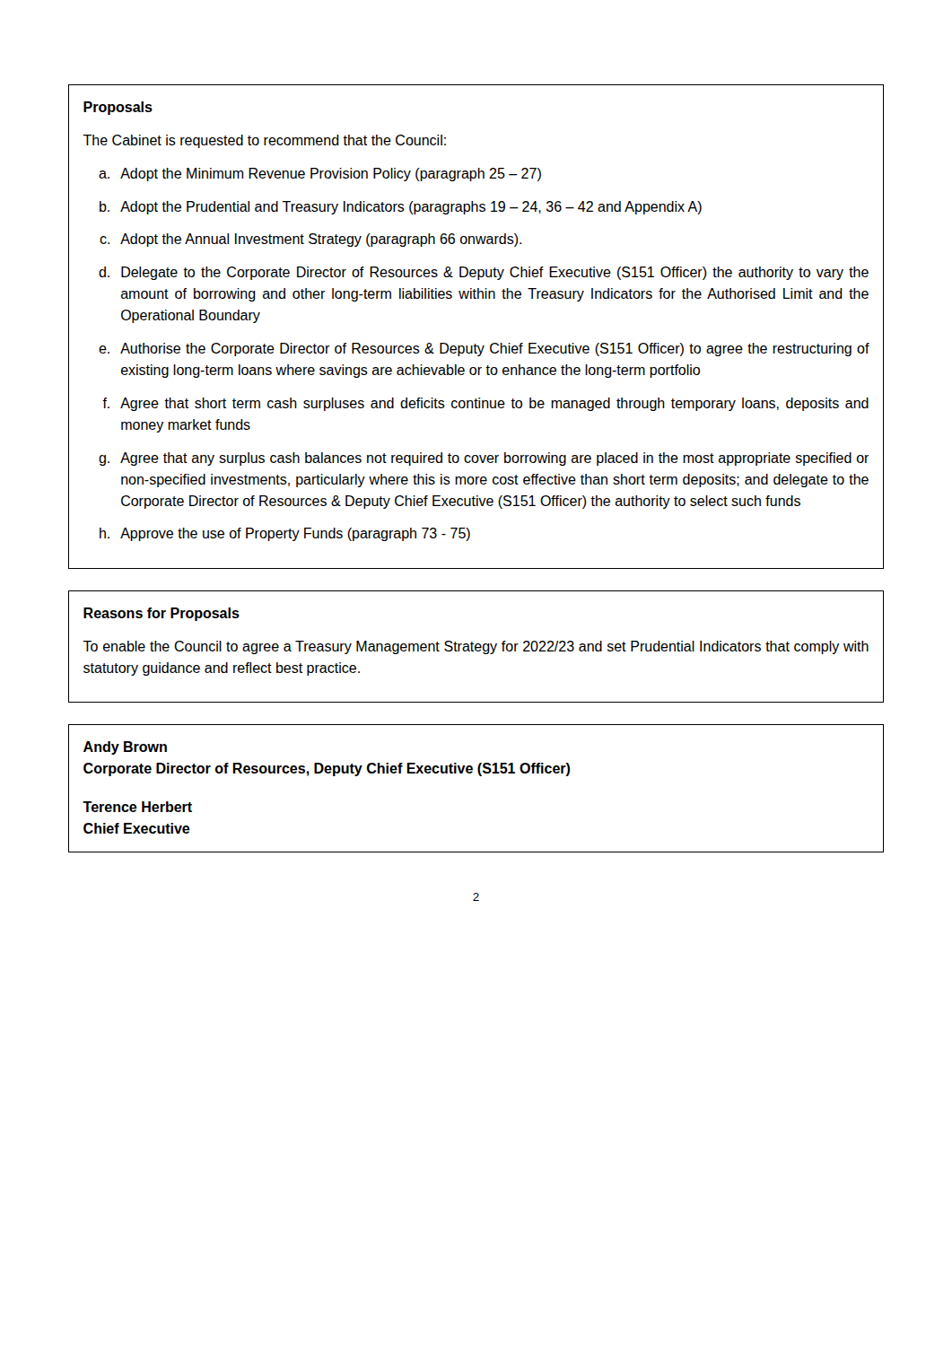Proposals
The Cabinet is requested to recommend that the Council:
Adopt the Minimum Revenue Provision Policy (paragraph 25 – 27)
Adopt the Prudential and Treasury Indicators (paragraphs 19 – 24, 36 – 42 and Appendix A)
Adopt the Annual Investment Strategy (paragraph 66 onwards).
Delegate to the Corporate Director of Resources & Deputy Chief Executive (S151 Officer) the authority to vary the amount of borrowing and other long-term liabilities within the Treasury Indicators for the Authorised Limit and the Operational Boundary
Authorise the Corporate Director of Resources & Deputy Chief Executive (S151 Officer) to agree the restructuring of existing long-term loans where savings are achievable or to enhance the long-term portfolio
Agree that short term cash surpluses and deficits continue to be managed through temporary loans, deposits and money market funds
Agree that any surplus cash balances not required to cover borrowing are placed in the most appropriate specified or non-specified investments, particularly where this is more cost effective than short term deposits; and delegate to the Corporate Director of Resources & Deputy Chief Executive (S151 Officer) the authority to select such funds
Approve the use of Property Funds (paragraph 73 - 75)
Reasons for Proposals
To enable the Council to agree a Treasury Management Strategy for 2022/23 and set Prudential Indicators that comply with statutory guidance and reflect best practice.
Andy Brown
Corporate Director of Resources, Deputy Chief Executive (S151 Officer)
Terence Herbert
Chief Executive
2